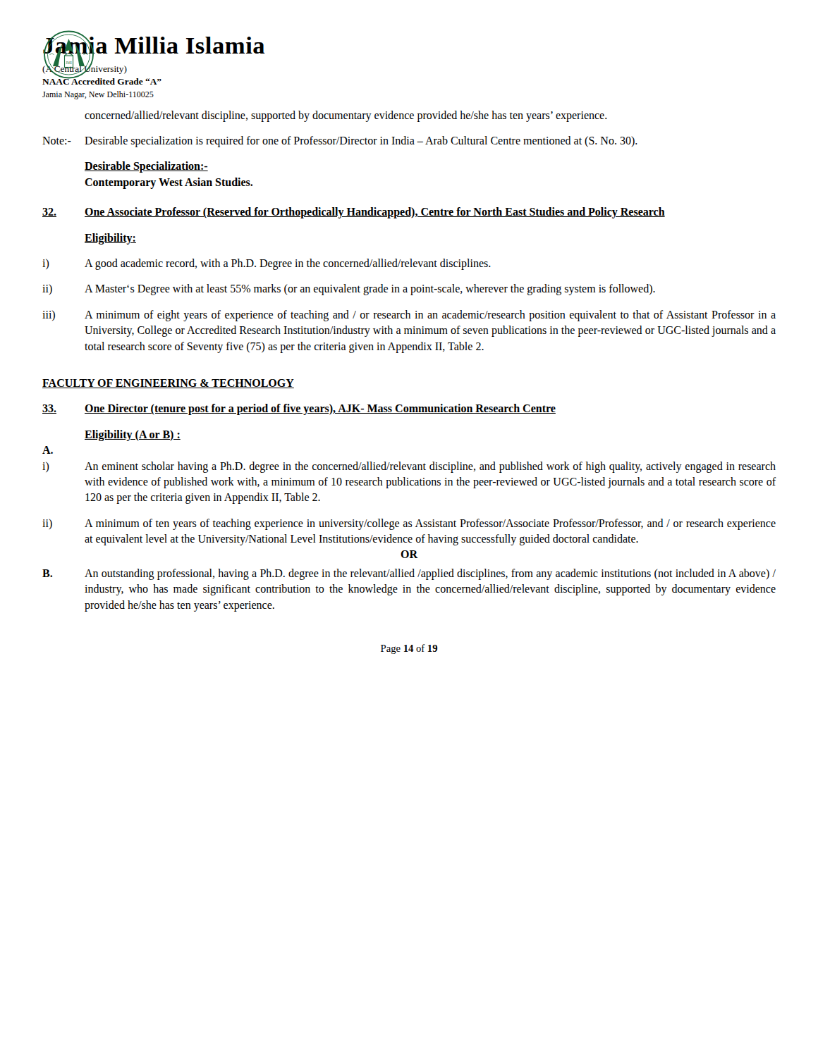JMI
Jamia Millia Islamia
(A Central University)
NAAC Accredited Grade “A”
Jamia Nagar, New Delhi-110025
concerned/allied/relevant discipline, supported by documentary evidence provided he/she has ten years’ experience.
Note:-
Desirable specialization is required for one of Professor/Director in India – Arab Cultural Centre mentioned at (S. No. 30).
Desirable Specialization:-
Contemporary West Asian Studies.
32.
One Associate Professor (Reserved for Orthopedically Handicapped), Centre for North East Studies and Policy Research
Eligibility:
i)
A good academic record, with a Ph.D. Degree in the concerned/allied/relevant disciplines.
ii)
A Master‘s Degree with at least 55% marks (or an equivalent grade in a point-scale, wherever the grading system is followed).
iii)
A minimum of eight years of experience of teaching and / or research in an academic/research position equivalent to that of Assistant Professor in a University, College or Accredited Research Institution/industry with a minimum of seven publications in the peer-reviewed or UGC-listed journals and a total research score of Seventy five (75) as per the criteria given in Appendix II, Table 2.
FACULTY OF ENGINEERING & TECHNOLOGY
33.
One Director (tenure post for a period of five years), AJK- Mass Communication Research Centre
Eligibility (A or B) :
A.
i)
An eminent scholar having a Ph.D. degree in the concerned/allied/relevant discipline, and published work of high quality, actively engaged in research with evidence of published work with, a minimum of 10 research publications in the peer-reviewed or UGC-listed journals and a total research score of 120 as per the criteria given in Appendix II, Table 2.
ii)
A minimum of ten years of teaching experience in university/college as Assistant Professor/Associate Professor/Professor, and / or research experience at equivalent level at the University/National Level Institutions/evidence of having successfully guided doctoral candidate.
OR
B.
An outstanding professional, having a Ph.D. degree in the relevant/allied /applied disciplines, from any academic institutions (not included in A above) / industry, who has made significant contribution to the knowledge in the concerned/allied/relevant discipline, supported by documentary evidence provided he/she has ten years’ experience.
Page 14 of 19